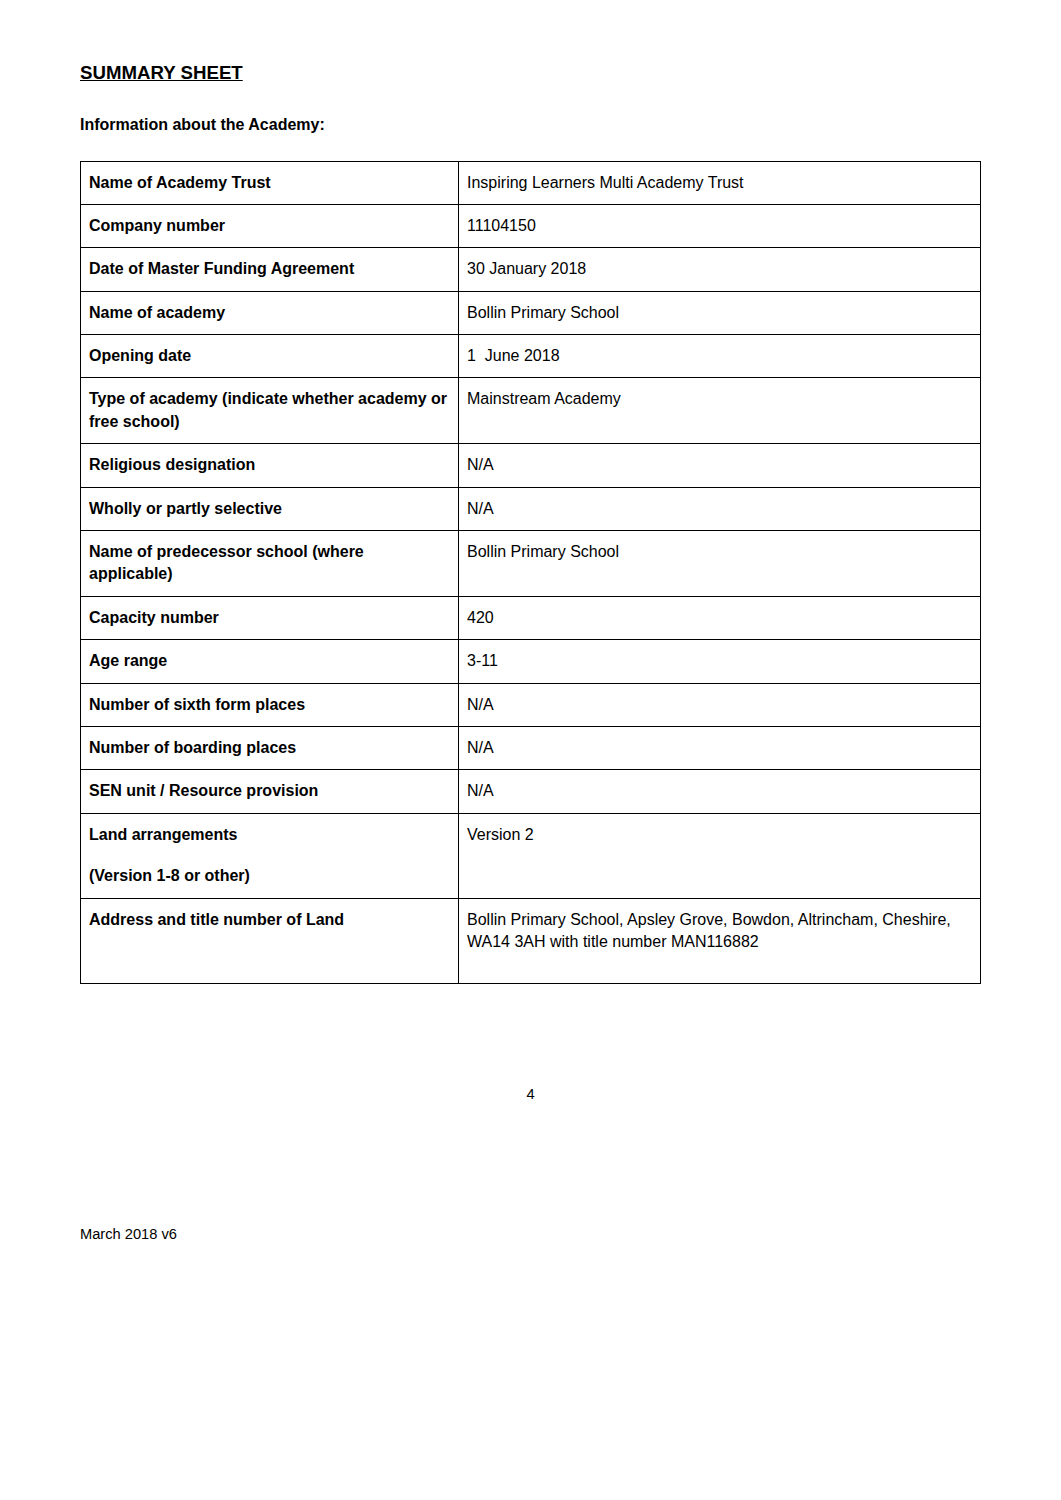SUMMARY SHEET
Information about the Academy:
| Name of Academy Trust | Inspiring Learners Multi Academy Trust |
| Company number | 11104150 |
| Date of Master Funding Agreement | 30 January 2018 |
| Name of academy | Bollin Primary School |
| Opening date | 1 June 2018 |
| Type of academy (indicate whether academy or free school) | Mainstream Academy |
| Religious designation | N/A |
| Wholly or partly selective | N/A |
| Name of predecessor school (where applicable) | Bollin Primary School |
| Capacity number | 420 |
| Age range | 3-11 |
| Number of sixth form places | N/A |
| Number of boarding places | N/A |
| SEN unit / Resource provision | N/A |
| Land arrangements (Version 1-8 or other) | Version 2 |
| Address and title number of Land | Bollin Primary School, Apsley Grove, Bowdon, Altrincham, Cheshire, WA14 3AH with title number MAN116882 |
4
March 2018 v6